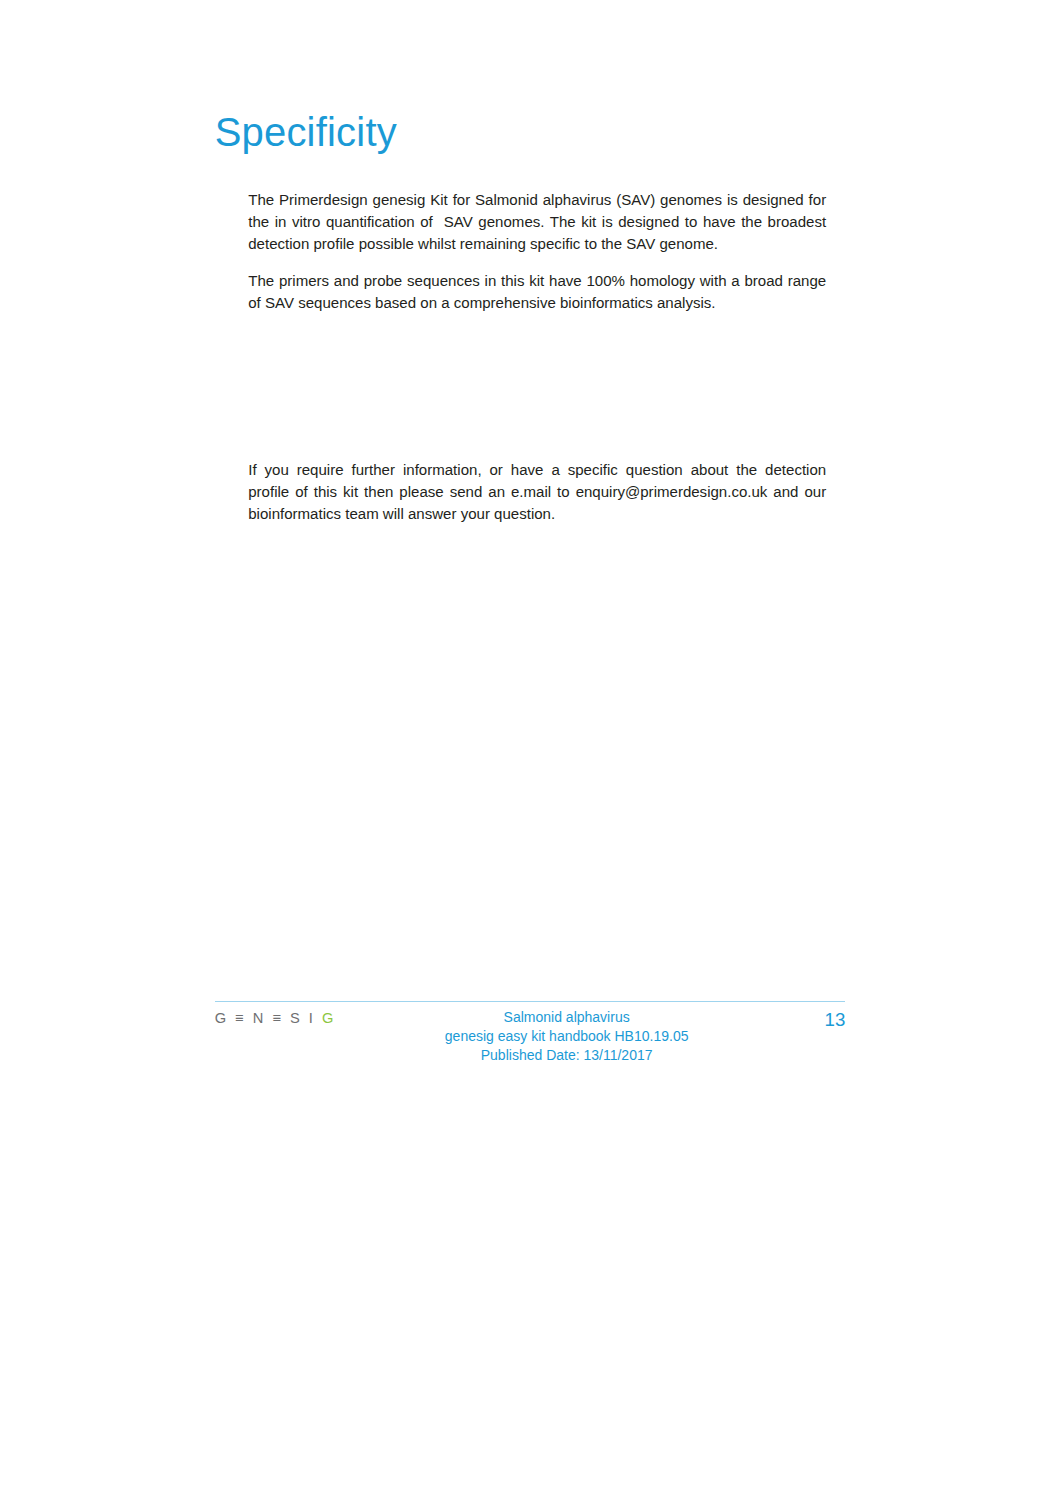Specificity
The Primerdesign genesig Kit for Salmonid alphavirus (SAV) genomes is designed for the in vitro quantification of SAV genomes. The kit is designed to have the broadest detection profile possible whilst remaining specific to the SAV genome.
The primers and probe sequences in this kit have 100% homology with a broad range of SAV sequences based on a comprehensive bioinformatics analysis.
If you require further information, or have a specific question about the detection profile of this kit then please send an e.mail to enquiry@primerdesign.co.uk and our bioinformatics team will answer your question.
G ≡ N ≡ S I G
Salmonid alphavirus
genesig easy kit handbook HB10.19.05
Published Date: 13/11/2017
13